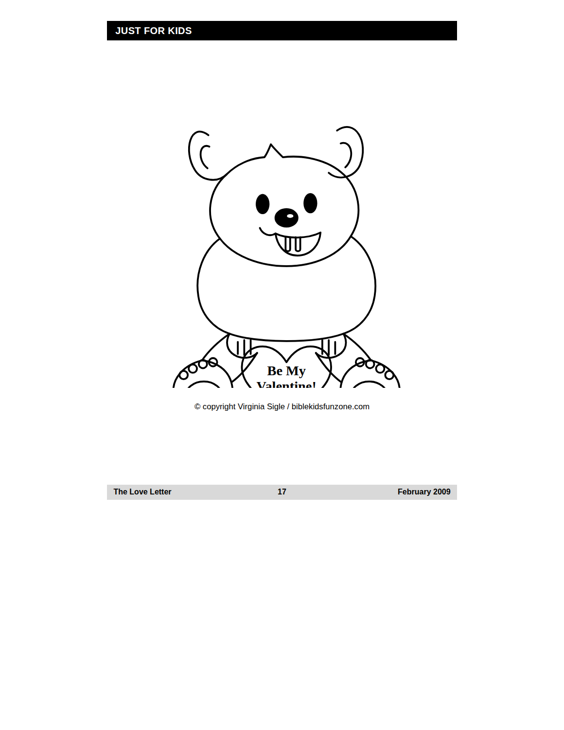JUST FOR KIDS
Teddy bear coloring page holding a heart that reads "Be My Valentine!" Black outline drawing of a sitting teddy bear with round ears, two eyes, a nose, an open smiling mouth with two teeth, paws with claw lines, and two large feet with toe circles. The bear holds a large heart with the words "Be My Valentine!" written on it. Be My Valentine!
© copyright Virginia Sigle / biblekidsfunzone.com
The Love Letter 17 February 2009